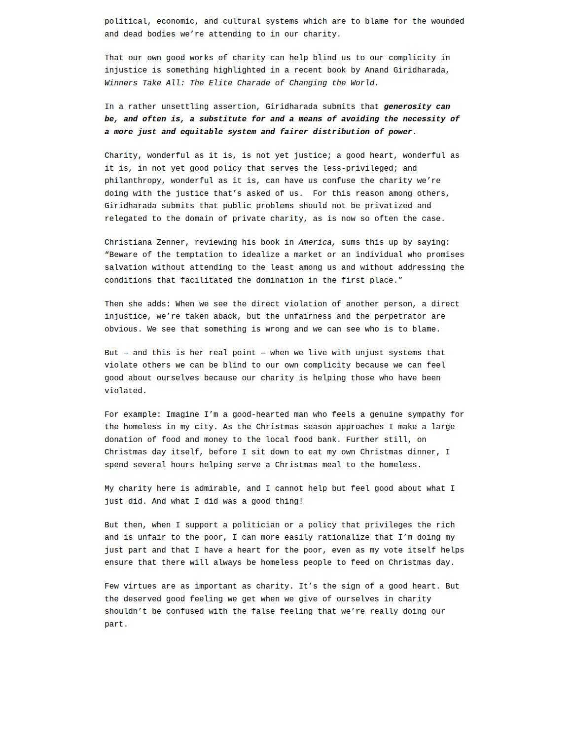political, economic, and cultural systems which are to blame for the wounded and dead bodies we’re attending to in our charity.
That our own good works of charity can help blind us to our complicity in injustice is something highlighted in a recent book by Anand Giridharada, Winners Take All: The Elite Charade of Changing the World.
In a rather unsettling assertion, Giridharada submits that generosity can be, and often is, a substitute for and a means of avoiding the necessity of a more just and equitable system and fairer distribution of power.
Charity, wonderful as it is, is not yet justice; a good heart, wonderful as it is, in not yet good policy that serves the less-privileged; and philanthropy, wonderful as it is, can have us confuse the charity we’re doing with the justice that’s asked of us. For this reason among others, Giridharada submits that public problems should not be privatized and relegated to the domain of private charity, as is now so often the case.
Christiana Zenner, reviewing his book in America, sums this up by saying: “Beware of the temptation to idealize a market or an individual who promises salvation without attending to the least among us and without addressing the conditions that facilitated the domination in the first place.”
Then she adds: When we see the direct violation of another person, a direct injustice, we’re taken aback, but the unfairness and the perpetrator are obvious. We see that something is wrong and we can see who is to blame.
But — and this is her real point — when we live with unjust systems that violate others we can be blind to our own complicity because we can feel good about ourselves because our charity is helping those who have been violated.
For example: Imagine I’m a good-hearted man who feels a genuine sympathy for the homeless in my city. As the Christmas season approaches I make a large donation of food and money to the local food bank. Further still, on Christmas day itself, before I sit down to eat my own Christmas dinner, I spend several hours helping serve a Christmas meal to the homeless.
My charity here is admirable, and I cannot help but feel good about what I just did. And what I did was a good thing!
But then, when I support a politician or a policy that privileges the rich and is unfair to the poor, I can more easily rationalize that I’m doing my just part and that I have a heart for the poor, even as my vote itself helps ensure that there will always be homeless people to feed on Christmas day.
Few virtues are as important as charity. It’s the sign of a good heart. But the deserved good feeling we get when we give of ourselves in charity shouldn’t be confused with the false feeling that we’re really doing our part.